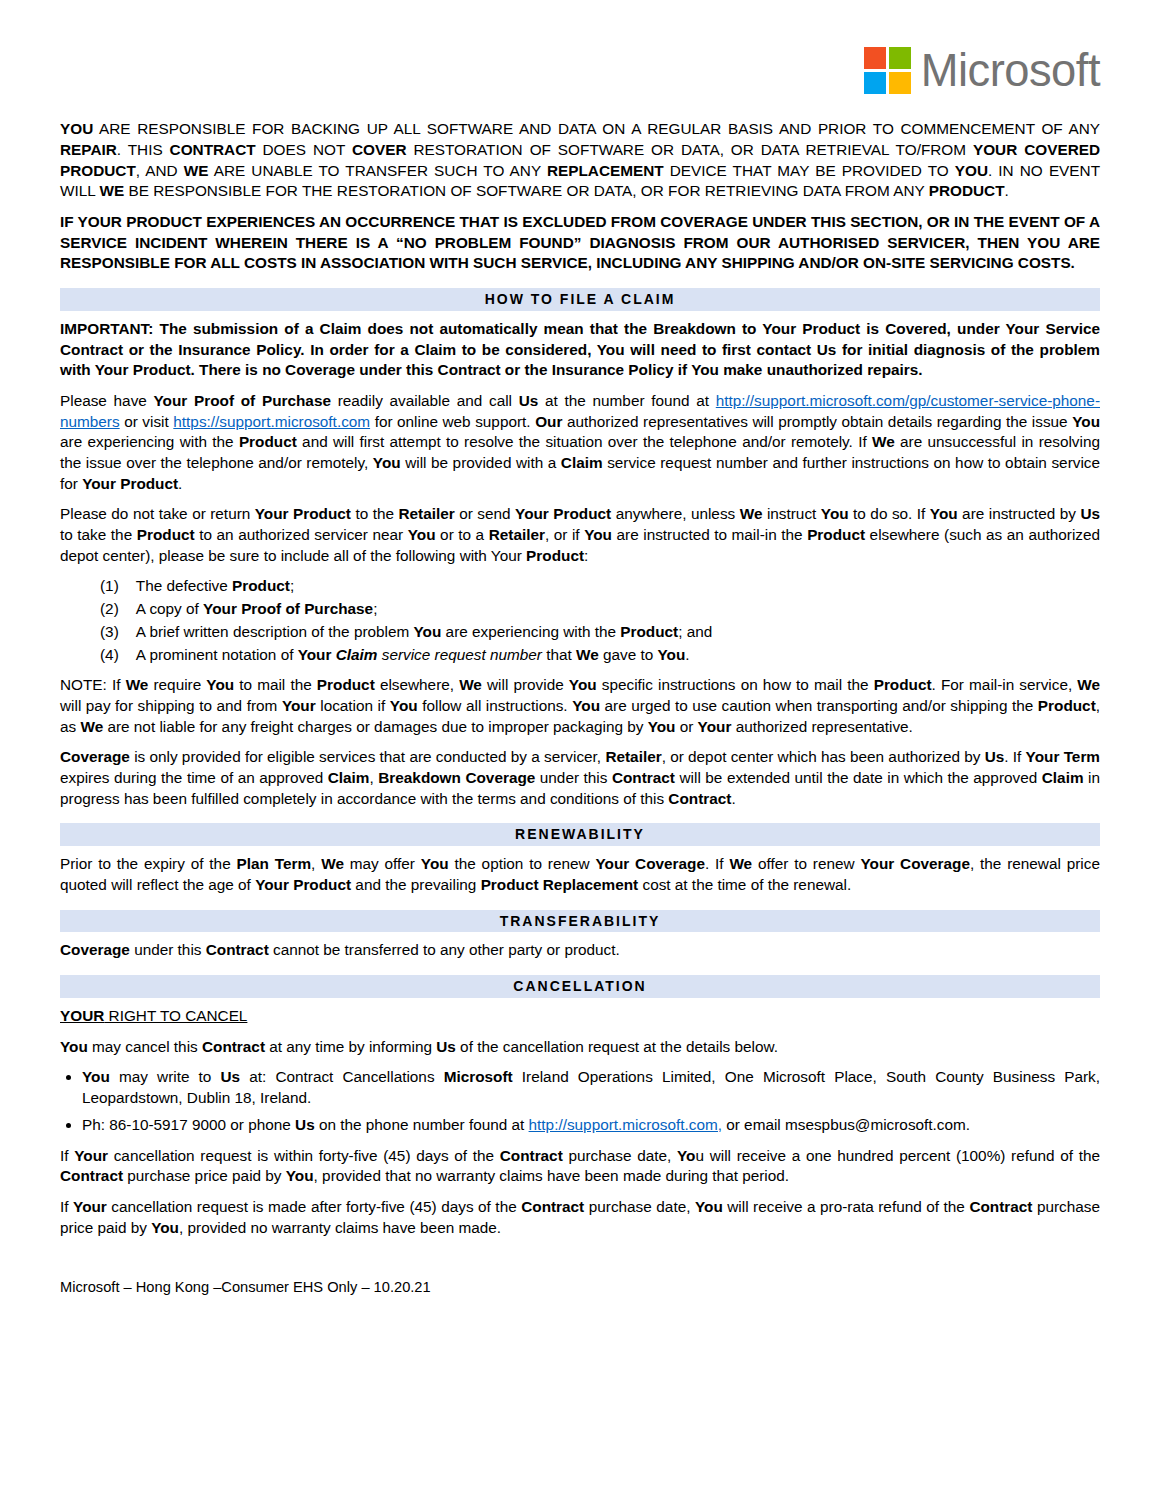Microsoft
YOU ARE RESPONSIBLE FOR BACKING UP ALL SOFTWARE AND DATA ON A REGULAR BASIS AND PRIOR TO COMMENCEMENT OF ANY REPAIR. THIS CONTRACT DOES NOT COVER RESTORATION OF SOFTWARE OR DATA, OR DATA RETRIEVAL TO/FROM YOUR COVERED PRODUCT, AND WE ARE UNABLE TO TRANSFER SUCH TO ANY REPLACEMENT DEVICE THAT MAY BE PROVIDED TO YOU. IN NO EVENT WILL WE BE RESPONSIBLE FOR THE RESTORATION OF SOFTWARE OR DATA, OR FOR RETRIEVING DATA FROM ANY PRODUCT.
IF YOUR PRODUCT EXPERIENCES AN OCCURRENCE THAT IS EXCLUDED FROM COVERAGE UNDER THIS SECTION, OR IN THE EVENT OF A SERVICE INCIDENT WHEREIN THERE IS A “NO PROBLEM FOUND” DIAGNOSIS FROM OUR AUTHORISED SERVICER, THEN YOU ARE RESPONSIBLE FOR ALL COSTS IN ASSOCIATION WITH SUCH SERVICE, INCLUDING ANY SHIPPING AND/OR ON-SITE SERVICING COSTS.
HOW TO FILE A CLAIM
IMPORTANT: The submission of a Claim does not automatically mean that the Breakdown to Your Product is Covered, under Your Service Contract or the Insurance Policy. In order for a Claim to be considered, You will need to first contact Us for initial diagnosis of the problem with Your Product. There is no Coverage under this Contract or the Insurance Policy if You make unauthorized repairs.
Please have Your Proof of Purchase readily available and call Us at the number found at http://support.microsoft.com/gp/customer-service-phone-numbers or visit https://support.microsoft.com for online web support. Our authorized representatives will promptly obtain details regarding the issue You are experiencing with the Product and will first attempt to resolve the situation over the telephone and/or remotely. If We are unsuccessful in resolving the issue over the telephone and/or remotely, You will be provided with a Claim service request number and further instructions on how to obtain service for Your Product.
Please do not take or return Your Product to the Retailer or send Your Product anywhere, unless We instruct You to do so. If You are instructed by Us to take the Product to an authorized servicer near You or to a Retailer, or if You are instructed to mail-in the Product elsewhere (such as an authorized depot center), please be sure to include all of the following with Your Product:
(1) The defective Product;
(2) A copy of Your Proof of Purchase;
(3) A brief written description of the problem You are experiencing with the Product; and
(4) A prominent notation of Your Claim service request number that We gave to You.
NOTE: If We require You to mail the Product elsewhere, We will provide You specific instructions on how to mail the Product. For mail-in service, We will pay for shipping to and from Your location if You follow all instructions. You are urged to use caution when transporting and/or shipping the Product, as We are not liable for any freight charges or damages due to improper packaging by You or Your authorized representative.
Coverage is only provided for eligible services that are conducted by a servicer, Retailer, or depot center which has been authorized by Us. If Your Term expires during the time of an approved Claim, Breakdown Coverage under this Contract will be extended until the date in which the approved Claim in progress has been fulfilled completely in accordance with the terms and conditions of this Contract.
RENEWABILITY
Prior to the expiry of the Plan Term, We may offer You the option to renew Your Coverage. If We offer to renew Your Coverage, the renewal price quoted will reflect the age of Your Product and the prevailing Product Replacement cost at the time of the renewal.
TRANSFERABILITY
Coverage under this Contract cannot be transferred to any other party or product.
CANCELLATION
YOUR RIGHT TO CANCEL
You may cancel this Contract at any time by informing Us of the cancellation request at the details below.
You may write to Us at: Contract Cancellations Microsoft Ireland Operations Limited, One Microsoft Place, South County Business Park, Leopardstown, Dublin 18, Ireland.
Ph: 86-10-5917 9000 or phone Us on the phone number found at http://support.microsoft.com, or email msespbus@microsoft.com.
If Your cancellation request is within forty-five (45) days of the Contract purchase date, You will receive a one hundred percent (100%) refund of the Contract purchase price paid by You, provided that no warranty claims have been made during that period.
If Your cancellation request is made after forty-five (45) days of the Contract purchase date, You will receive a pro-rata refund of the Contract purchase price paid by You, provided no warranty claims have been made.
Microsoft – Hong Kong –Consumer EHS Only – 10.20.21